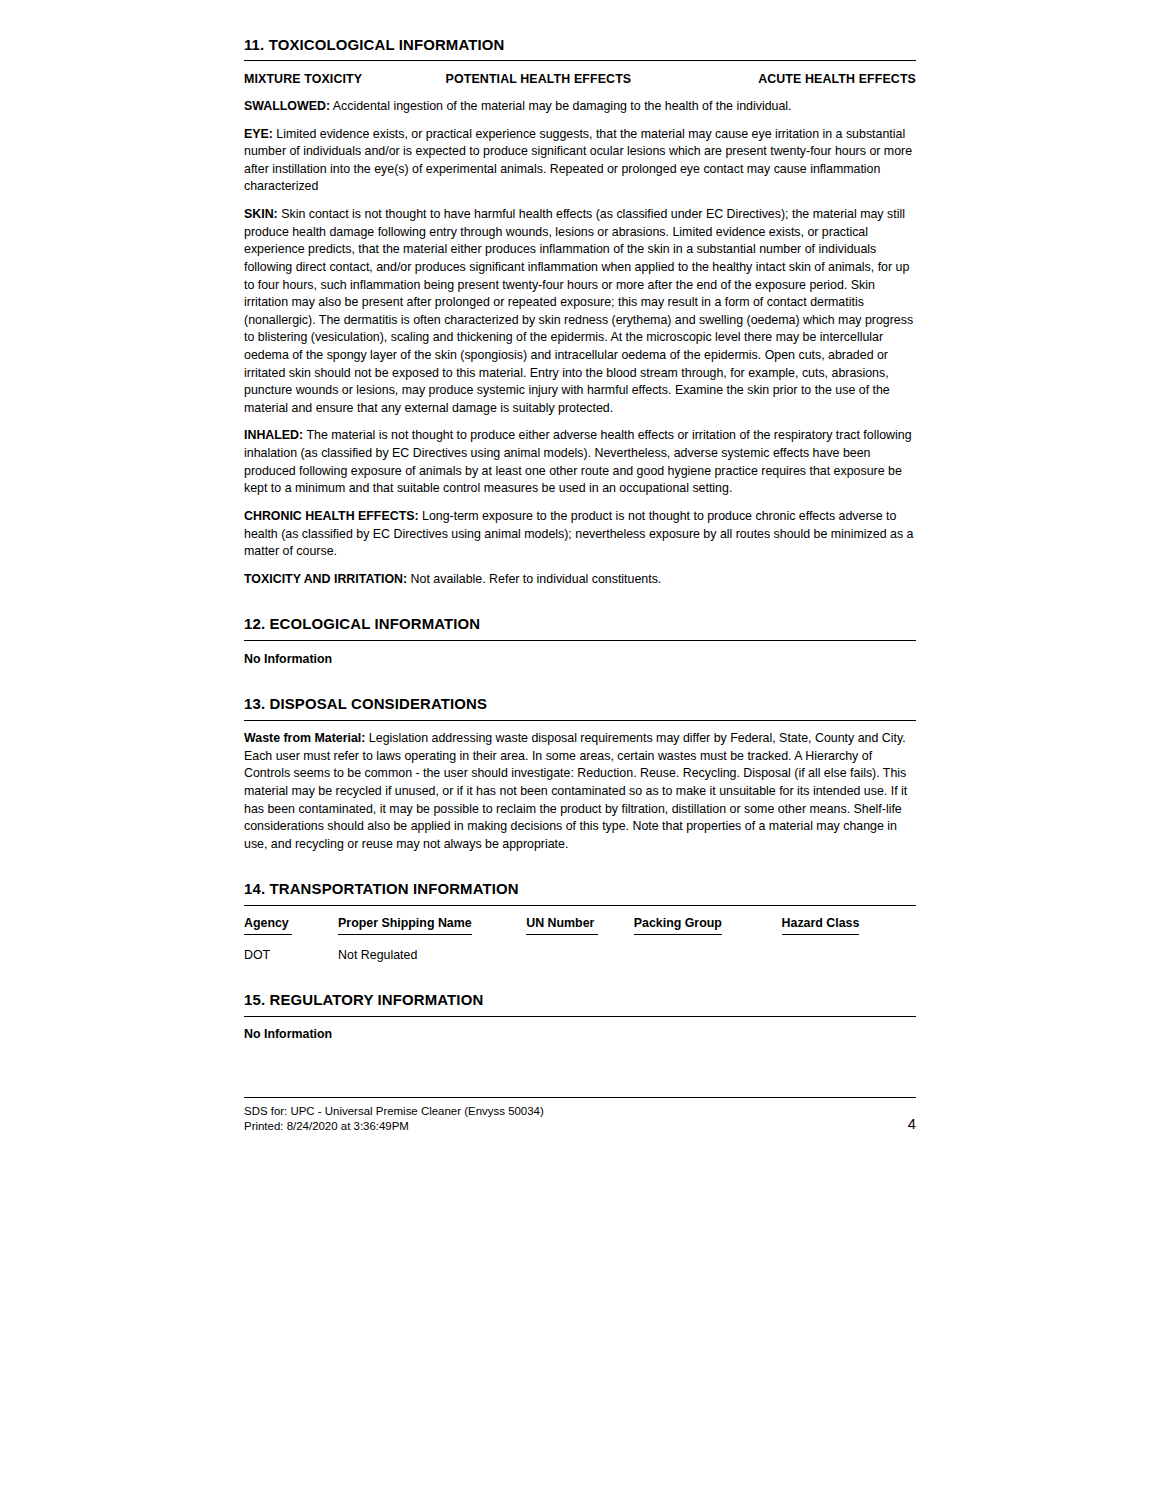11. Toxicological Information
MIXTURE TOXICITY
POTENTIAL HEALTH EFFECTS
ACUTE HEALTH EFFECTS
SWALLOWED: Accidental ingestion of the material may be damaging to the health of the individual.
EYE: Limited evidence exists, or practical experience suggests, that the material may cause eye irritation in a substantial number of individuals and/or is expected to produce significant ocular lesions which are present twenty-four hours or more after instillation into the eye(s) of experimental animals. Repeated or prolonged eye contact may cause inflammation characterized
SKIN: Skin contact is not thought to have harmful health effects (as classified under EC Directives); the material may still produce health damage following entry through wounds, lesions or abrasions. Limited evidence exists, or practical experience predicts, that the material either produces inflammation of the skin in a substantial number of individuals following direct contact, and/or produces significant inflammation when applied to the healthy intact skin of animals, for up to four hours, such inflammation being present twenty-four hours or more after the end of the exposure period. Skin irritation may also be present after prolonged or repeated exposure; this may result in a form of contact dermatitis (nonallergic). The dermatitis is often characterized by skin redness (erythema) and swelling (oedema) which may progress to blistering (vesiculation), scaling and thickening of the epidermis. At the microscopic level there may be intercellular oedema of the spongy layer of the skin (spongiosis) and intracellular oedema of the epidermis. Open cuts, abraded or irritated skin should not be exposed to this material. Entry into the blood stream through, for example, cuts, abrasions, puncture wounds or lesions, may produce systemic injury with harmful effects. Examine the skin prior to the use of the material and ensure that any external damage is suitably protected.
INHALED: The material is not thought to produce either adverse health effects or irritation of the respiratory tract following inhalation (as classified by EC Directives using animal models). Nevertheless, adverse systemic effects have been produced following exposure of animals by at least one other route and good hygiene practice requires that exposure be kept to a minimum and that suitable control measures be used in an occupational setting.
CHRONIC HEALTH EFFECTS: Long-term exposure to the product is not thought to produce chronic effects adverse to health (as classified by EC Directives using animal models); nevertheless exposure by all routes should be minimized as a matter of course.
TOXICITY AND IRRITATION: Not available. Refer to individual constituents.
12. Ecological Information
No Information
13. Disposal Considerations
Waste from Material: Legislation addressing waste disposal requirements may differ by Federal, State, County and City. Each user must refer to laws operating in their area. In some areas, certain wastes must be tracked. A Hierarchy of Controls seems to be common - the user should investigate: Reduction. Reuse. Recycling. Disposal (if all else fails). This material may be recycled if unused, or if it has not been contaminated so as to make it unsuitable for its intended use. If it has been contaminated, it may be possible to reclaim the product by filtration, distillation or some other means. Shelf-life considerations should also be applied in making decisions of this type. Note that properties of a material may change in use, and recycling or reuse may not always be appropriate.
14. Transportation Information
| Agency | Proper Shipping Name | UN Number | Packing Group | Hazard Class |
| --- | --- | --- | --- | --- |
| DOT | Not Regulated | | | |
15. Regulatory Information
No Information
SDS for: UPC - Universal Premise Cleaner (Envyss 50034)
Printed: 8/24/2020 at 3:36:49PM
4